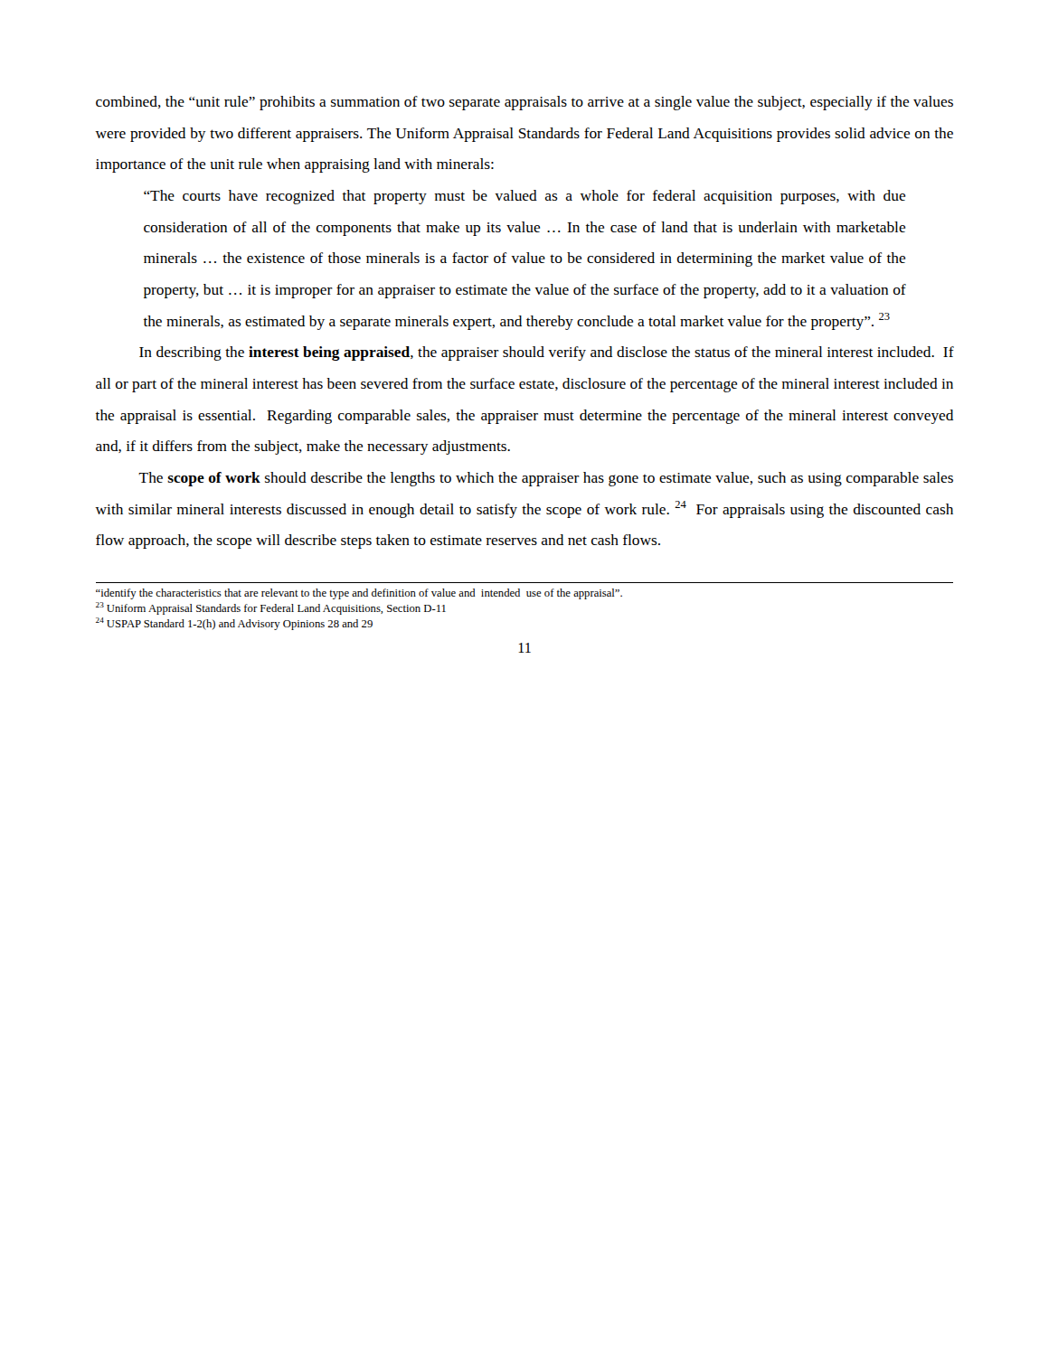combined, the “unit rule” prohibits a summation of two separate appraisals to arrive at a single value the subject, especially if the values were provided by two different appraisers. The Uniform Appraisal Standards for Federal Land Acquisitions provides solid advice on the importance of the unit rule when appraising land with minerals:
“The courts have recognized that property must be valued as a whole for federal acquisition purposes, with due consideration of all of the components that make up its value … In the case of land that is underlain with marketable minerals … the existence of those minerals is a factor of value to be considered in determining the market value of the property, but … it is improper for an appraiser to estimate the value of the surface of the property, add to it a valuation of the minerals, as estimated by a separate minerals expert, and thereby conclude a total market value for the property”. 23
In describing the interest being appraised, the appraiser should verify and disclose the status of the mineral interest included. If all or part of the mineral interest has been severed from the surface estate, disclosure of the percentage of the mineral interest included in the appraisal is essential. Regarding comparable sales, the appraiser must determine the percentage of the mineral interest conveyed and, if it differs from the subject, make the necessary adjustments.
The scope of work should describe the lengths to which the appraiser has gone to estimate value, such as using comparable sales with similar mineral interests discussed in enough detail to satisfy the scope of work rule. 24 For appraisals using the discounted cash flow approach, the scope will describe steps taken to estimate reserves and net cash flows.
“identify the characteristics that are relevant to the type and definition of value and intended use of the appraisal”.
23 Uniform Appraisal Standards for Federal Land Acquisitions, Section D-11
24 USPAP Standard 1-2(h) and Advisory Opinions 28 and 29
11